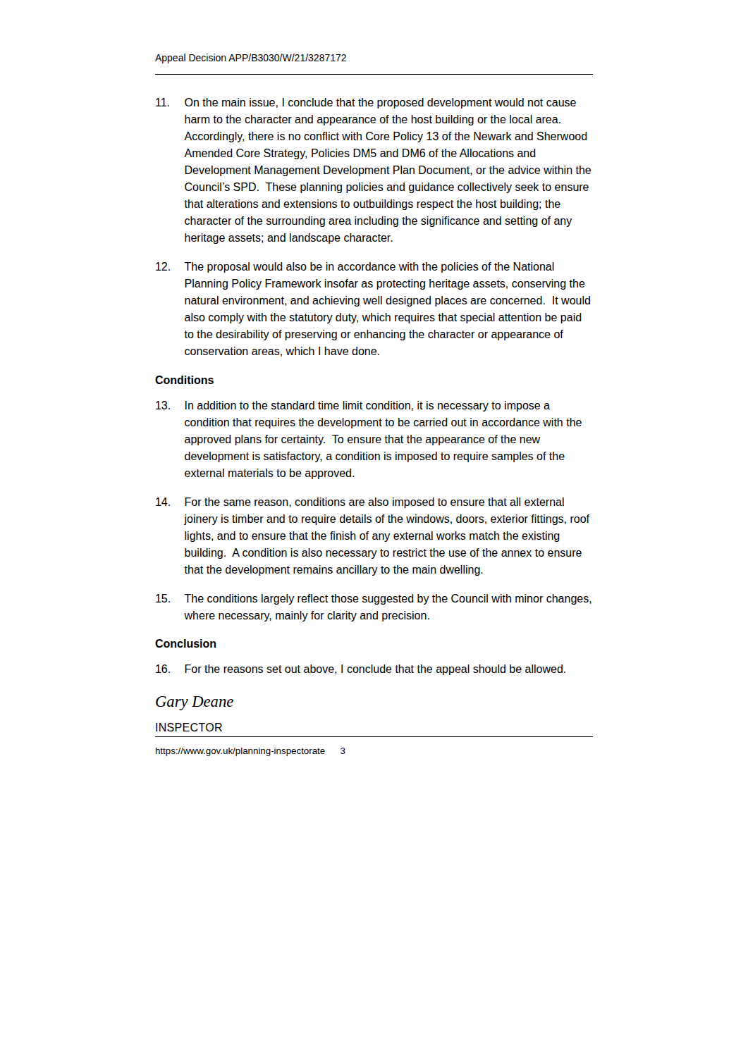Appeal Decision APP/B3030/W/21/3287172
On the main issue, I conclude that the proposed development would not cause harm to the character and appearance of the host building or the local area. Accordingly, there is no conflict with Core Policy 13 of the Newark and Sherwood Amended Core Strategy, Policies DM5 and DM6 of the Allocations and Development Management Development Plan Document, or the advice within the Council’s SPD. These planning policies and guidance collectively seek to ensure that alterations and extensions to outbuildings respect the host building; the character of the surrounding area including the significance and setting of any heritage assets; and landscape character.
The proposal would also be in accordance with the policies of the National Planning Policy Framework insofar as protecting heritage assets, conserving the natural environment, and achieving well designed places are concerned. It would also comply with the statutory duty, which requires that special attention be paid to the desirability of preserving or enhancing the character or appearance of conservation areas, which I have done.
Conditions
In addition to the standard time limit condition, it is necessary to impose a condition that requires the development to be carried out in accordance with the approved plans for certainty. To ensure that the appearance of the new development is satisfactory, a condition is imposed to require samples of the external materials to be approved.
For the same reason, conditions are also imposed to ensure that all external joinery is timber and to require details of the windows, doors, exterior fittings, roof lights, and to ensure that the finish of any external works match the existing building. A condition is also necessary to restrict the use of the annex to ensure that the development remains ancillary to the main dwelling.
The conditions largely reflect those suggested by the Council with minor changes, where necessary, mainly for clarity and precision.
Conclusion
For the reasons set out above, I conclude that the appeal should be allowed.
Gary Deane
INSPECTOR
https://www.gov.uk/planning-inspectorate 3